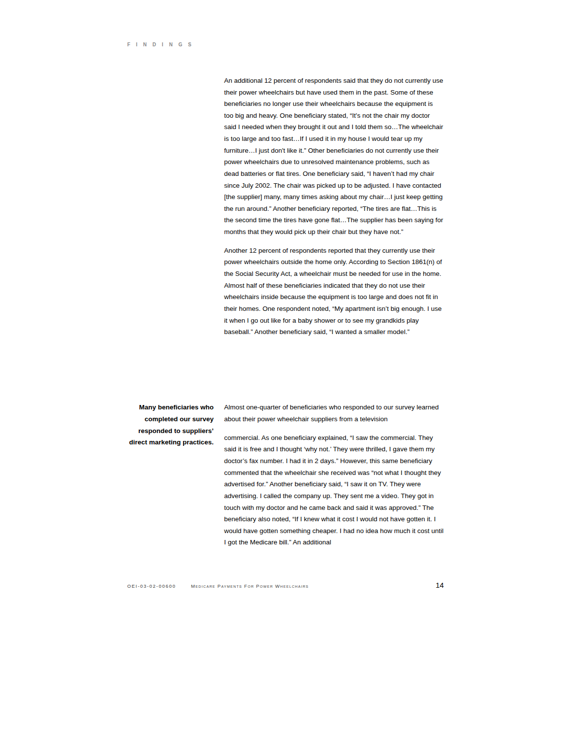F I N D I N G S
An additional 12 percent of respondents said that they do not currently use their power wheelchairs but have used them in the past. Some of these beneficiaries no longer use their wheelchairs because the equipment is too big and heavy. One beneficiary stated, “It's not the chair my doctor said I needed when they brought it out and I told them so…The wheelchair is too large and too fast…If I used it in my house I would tear up my furniture…I just don't like it.” Other beneficiaries do not currently use their power wheelchairs due to unresolved maintenance problems, such as dead batteries or flat tires. One beneficiary said, “I haven’t had my chair since July 2002. The chair was picked up to be adjusted. I have contacted [the supplier] many, many times asking about my chair…I just keep getting the run around.” Another beneficiary reported, “The tires are flat…This is the second time the tires have gone flat…The supplier has been saying for months that they would pick up their chair but they have not.”
Another 12 percent of respondents reported that they currently use their power wheelchairs outside the home only. According to Section 1861(n) of the Social Security Act, a wheelchair must be needed for use in the home. Almost half of these beneficiaries indicated that they do not use their wheelchairs inside because the equipment is too large and does not fit in their homes. One respondent noted, “My apartment isn’t big enough. I use it when I go out like for a baby shower or to see my grandkids play baseball.” Another beneficiary said, “I wanted a smaller model.”
Many beneficiaries who completed our survey responded to suppliers’ direct marketing practices.
Almost one-quarter of beneficiaries who responded to our survey learned about their power wheelchair suppliers from a television
commercial. As one beneficiary explained, “I saw the commercial. They said it is free and I thought ‘why not.’ They were thrilled, I gave them my doctor’s fax number. I had it in 2 days.” However, this same beneficiary commented that the wheelchair she received was “not what I thought they advertised for.” Another beneficiary said, “I saw it on TV. They were advertising. I called the company up. They sent me a video. They got in touch with my doctor and he came back and said it was approved.” The beneficiary also noted, “If I knew what it cost I would not have gotten it. I would have gotten something cheaper. I had no idea how much it cost until I got the Medicare bill.” An additional
OEI-03-02-00600 Medicare Payments For Power Wheelchairs
14